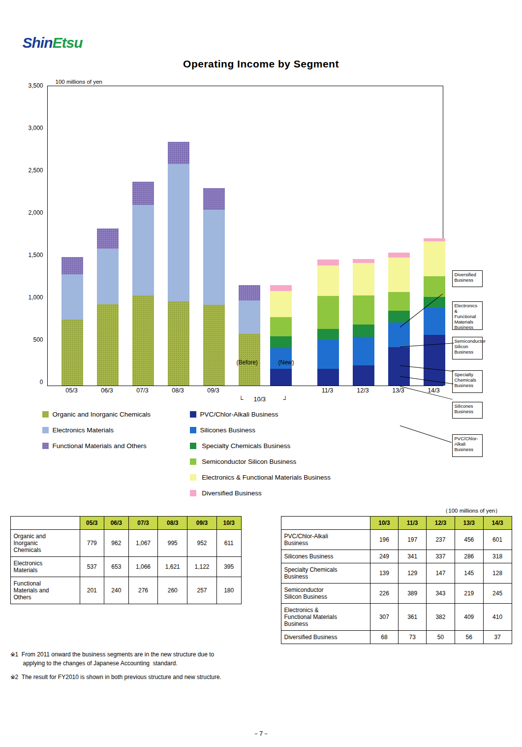Shin Etsu
Operating Income by Segment
100 millions of yen
3,500
3,000
2,500
2,000
1,500
1,000
500
0
(Before)
(New)
05/3
06/3
07/3
08/3
09/3
11/3
12/3
13/3
14/3
└
10/3
┘
Diversified Business
Electronics & Functional Materials Business
Semiconductor Silicon Business
Specialty Chemicals Business
Silicones Business
PVC/Chlor-Alkali Business
Organic and Inorganic Chemicals
Electronics Materials
Functional Materials and Others
PVC/Chlor-Alkali Business
Silicones Business
Specialty Chemicals Business
Semiconductor Silicon Business
Electronics & Functional Materials Business
Diversified Business
（100 millions of yen）
| | 05/3 | 06/3 | 07/3 | 08/3 | 09/3 | 10/3 |
| Organic and Inorganic Chemicals | 779 | 962 | 1,067 | 995 | 952 | 611 |
| Electronics Materials | 537 | 653 | 1,066 | 1,621 | 1,122 | 395 |
| Functional Materials and Others | 201 | 240 | 276 | 260 | 257 | 180 |
| | 10/3 | 11/3 | 12/3 | 13/3 | 14/3 |
| PVC/Chlor-Alkali Business | 196 | 197 | 237 | 456 | 601 |
| Silicones Business | 249 | 341 | 337 | 286 | 318 |
| Specialty Chemicals Business | 139 | 129 | 147 | 145 | 128 |
| Semiconductor Silicon Business | 226 | 389 | 343 | 219 | 245 |
| Electronics & Functional Materials Business | 307 | 361 | 382 | 409 | 410 |
| Diversified Business | 68 | 73 | 50 | 56 | 37 |
※1 From 2011 onward the business segments are in the new structure due to
applying to the changes of Japanese Accounting standard.
※2 The result for FY2010 is shown in both previous structure and new structure.
－7－